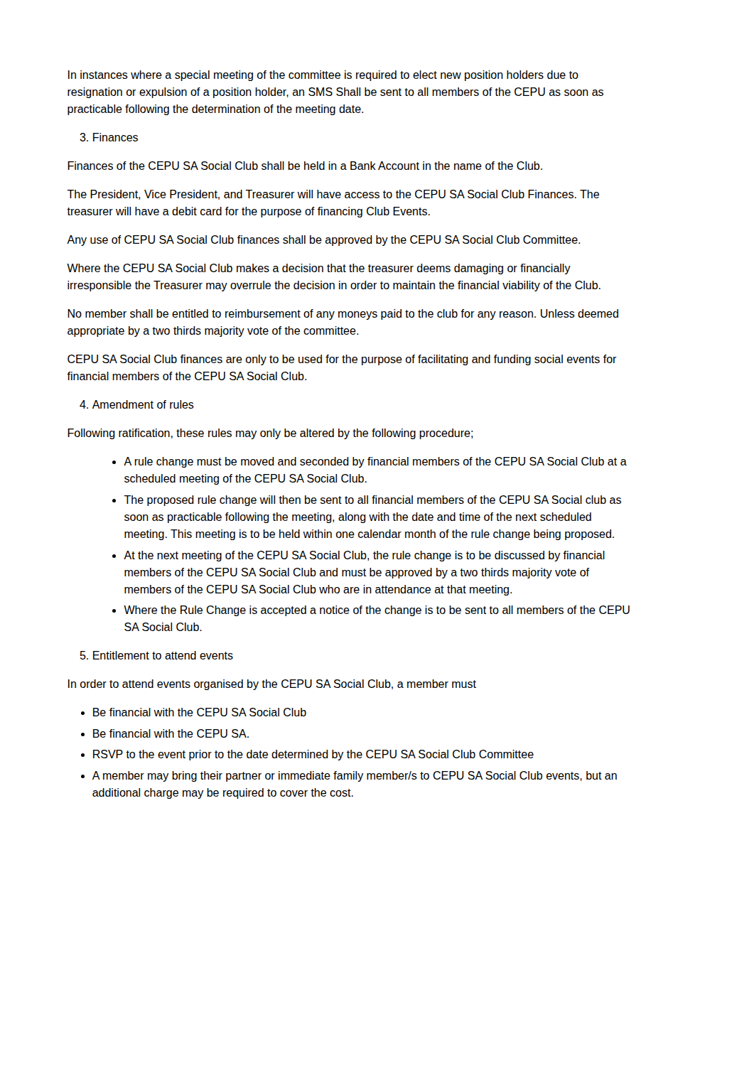In instances where a special meeting of the committee is required to elect new position holders due to resignation or expulsion of a position holder, an SMS Shall be sent to all members of the CEPU as soon as practicable following the determination of the meeting date.
Finances
Finances of the CEPU SA Social Club shall be held in a Bank Account in the name of the Club.
The President, Vice President, and Treasurer will have access to the CEPU SA Social Club Finances. The treasurer will have a debit card for the purpose of financing Club Events.
Any use of CEPU SA Social Club finances shall be approved by the CEPU SA Social Club Committee.
Where the CEPU SA Social Club makes a decision that the treasurer deems damaging or financially irresponsible the Treasurer may overrule the decision in order to maintain the financial viability of the Club.
No member shall be entitled to reimbursement of any moneys paid to the club for any reason. Unless deemed appropriate by a two thirds majority vote of the committee.
CEPU SA Social Club finances are only to be used for the purpose of facilitating and funding social events for financial members of the CEPU SA Social Club.
Amendment of rules
Following ratification, these rules may only be altered by the following procedure;
A rule change must be moved and seconded by financial members of the CEPU SA Social Club at a scheduled meeting of the CEPU SA Social Club.
The proposed rule change will then be sent to all financial members of the CEPU SA Social club as soon as practicable following the meeting, along with the date and time of the next scheduled meeting. This meeting is to be held within one calendar month of the rule change being proposed.
At the next meeting of the CEPU SA Social Club, the rule change is to be discussed by financial members of the CEPU SA Social Club and must be approved by a two thirds majority vote of members of the CEPU SA Social Club who are in attendance at that meeting.
Where the Rule Change is accepted a notice of the change is to be sent to all members of the CEPU SA Social Club.
Entitlement to attend events
In order to attend events organised by the CEPU SA Social Club, a member must
Be financial with the CEPU SA Social Club
Be financial with the CEPU SA.
RSVP to the event prior to the date determined by the CEPU SA Social Club Committee
A member may bring their partner or immediate family member/s to CEPU SA Social Club events, but an additional charge may be required to cover the cost.